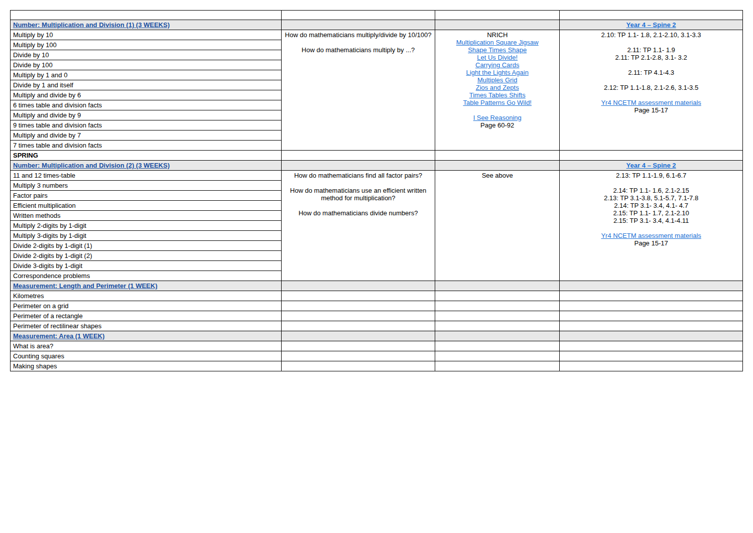| Number: Multiplication and Division (1) (3 WEEKS) | | | Year 4 – Spine 2 |
| Multiply by 10 | How do mathematicians multiply/divide by 10/100? How do mathematicians multiply by ...? | NRICH Multiplication Square Jigsaw Shape Times Shape Let Us Divide! Carrying Cards Light the Lights Again Multiples Grid Zios and Zepts Times Tables Shifts Table Patterns Go Wild! I See Reasoning Page 60-92 | 2.10: TP 1.1- 1.8, 2.1-2.10, 3.1-3.3 2.11: TP 1.1- 1.9 2.11: TP 2.1-2.8, 3.1- 3.2 2.11: TP 4.1-4.3 2.12: TP 1.1-1.8, 2.1-2.6, 3.1-3.5 Yr4 NCETM assessment materials Page 15-17 |
| Multiply by 100 |
| Divide by 10 |
| Divide by 100 |
| Multiply by 1 and 0 |
| Divide by 1 and itself |
| Multiply and divide by 6 |
| 6 times table and division facts |
| Multiply and divide by 9 |
| 9 times table and division facts |
| Multiply and divide by 7 |
| 7 times table and division facts |
| SPRING | | | |
| Number: Multiplication and Division (2) (3 WEEKS) | | | Year 4 – Spine 2 |
| 11 and 12 times-table | How do mathematicians find all factor pairs? How do mathematicians use an efficient written method for multiplication? How do mathematicians divide numbers? | See above | 2.13: TP 1.1-1.9, 6.1-6.7 2.14: TP 1.1- 1.6, 2.1-2.15 2.13: TP 3.1-3.8, 5.1-5.7, 7.1-7.8 2.14: TP 3.1- 3.4, 4.1- 4.7 2.15: TP 1.1- 1.7, 2.1-2.10 2.15: TP 3.1- 3.4, 4.1-4.11 Yr4 NCETM assessment materials Page 15-17 |
| Multiply 3 numbers |
| Factor pairs |
| Efficient multiplication |
| Written methods |
| Multiply 2-digits by 1-digit |
| Multiply 3-digits by 1-digit |
| Divide 2-digits by 1-digit (1) |
| Divide 2-digits by 1-digit (2) |
| Divide 3-digits by 1-digit |
| Correspondence problems |
| Measurement: Length and Perimeter (1 WEEK) | | | |
| Kilometres | | | |
| Perimeter on a grid | | | |
| Perimeter of a rectangle | | | |
| Perimeter of rectilinear shapes | | | |
| Measurement: Area (1 WEEK) | | | |
| What is area? | | | |
| Counting squares | | | |
| Making shapes | | | |